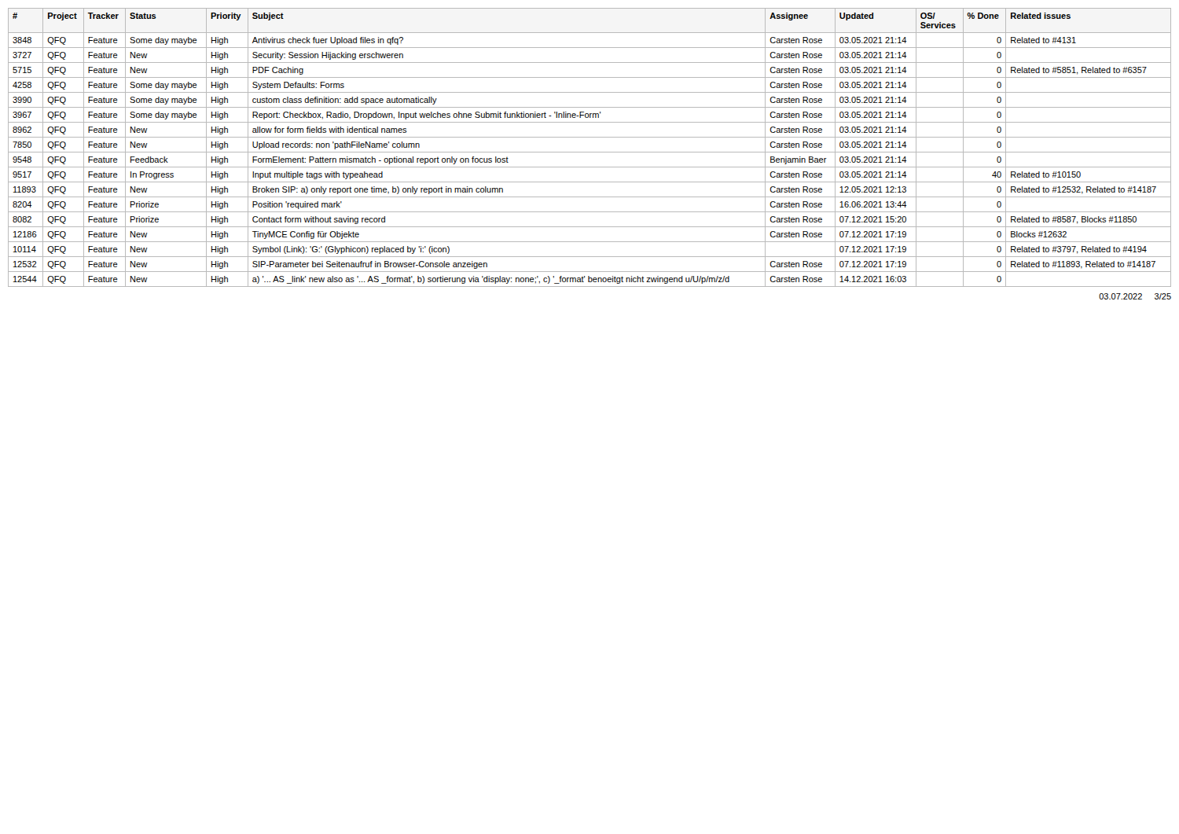| # | Project | Tracker | Status | Priority | Subject | Assignee | Updated | OS/ Services | % Done | Related issues |
| --- | --- | --- | --- | --- | --- | --- | --- | --- | --- | --- |
| 3848 | QFQ | Feature | Some day maybe | High | Antivirus check fuer Upload files in qfq? | Carsten Rose | 03.05.2021 21:14 | | 0 | Related to #4131 |
| 3727 | QFQ | Feature | New | High | Security: Session Hijacking erschweren | Carsten Rose | 03.05.2021 21:14 | | 0 | |
| 5715 | QFQ | Feature | New | High | PDF Caching | Carsten Rose | 03.05.2021 21:14 | | 0 | Related to #5851, Related to #6357 |
| 4258 | QFQ | Feature | Some day maybe | High | System Defaults: Forms | Carsten Rose | 03.05.2021 21:14 | | 0 | |
| 3990 | QFQ | Feature | Some day maybe | High | custom class definition: add space automatically | Carsten Rose | 03.05.2021 21:14 | | 0 | |
| 3967 | QFQ | Feature | Some day maybe | High | Report: Checkbox, Radio, Dropdown, Input welches ohne Submit funktioniert - 'Inline-Form' | Carsten Rose | 03.05.2021 21:14 | | 0 | |
| 8962 | QFQ | Feature | New | High | allow for form fields with identical names | Carsten Rose | 03.05.2021 21:14 | | 0 | |
| 7850 | QFQ | Feature | New | High | Upload records: non 'pathFileName' column | Carsten Rose | 03.05.2021 21:14 | | 0 | |
| 9548 | QFQ | Feature | Feedback | High | FormElement: Pattern mismatch - optional report only on focus lost | Benjamin Baer | 03.05.2021 21:14 | | 0 | |
| 9517 | QFQ | Feature | In Progress | High | Input multiple tags with typeahead | Carsten Rose | 03.05.2021 21:14 | | 40 | Related to #10150 |
| 11893 | QFQ | Feature | New | High | Broken SIP: a) only report one time, b) only report in main column | Carsten Rose | 12.05.2021 12:13 | | 0 | Related to #12532, Related to #14187 |
| 8204 | QFQ | Feature | Priorize | High | Position 'required mark' | Carsten Rose | 16.06.2021 13:44 | | 0 | |
| 8082 | QFQ | Feature | Priorize | High | Contact form without saving record | Carsten Rose | 07.12.2021 15:20 | | 0 | Related to #8587, Blocks #11850 |
| 12186 | QFQ | Feature | New | High | TinyMCE Config für Objekte | Carsten Rose | 07.12.2021 17:19 | | 0 | Blocks #12632 |
| 10114 | QFQ | Feature | New | High | Symbol (Link): 'G:' (Glyphicon) replaced by 'i:' (icon) | | 07.12.2021 17:19 | | 0 | Related to #3797, Related to #4194 |
| 12532 | QFQ | Feature | New | High | SIP-Parameter bei Seitenaufruf in Browser-Console anzeigen | Carsten Rose | 07.12.2021 17:19 | | 0 | Related to #11893, Related to #14187 |
| 12544 | QFQ | Feature | New | High | a) '... AS _link' new also as '... AS _format', b) sortierung via 'display: none;', c) '_format' benoeitgt nicht zwingend u/U/p/m/z/d | Carsten Rose | 14.12.2021 16:03 | | 0 | |
03.07.2022 3/25